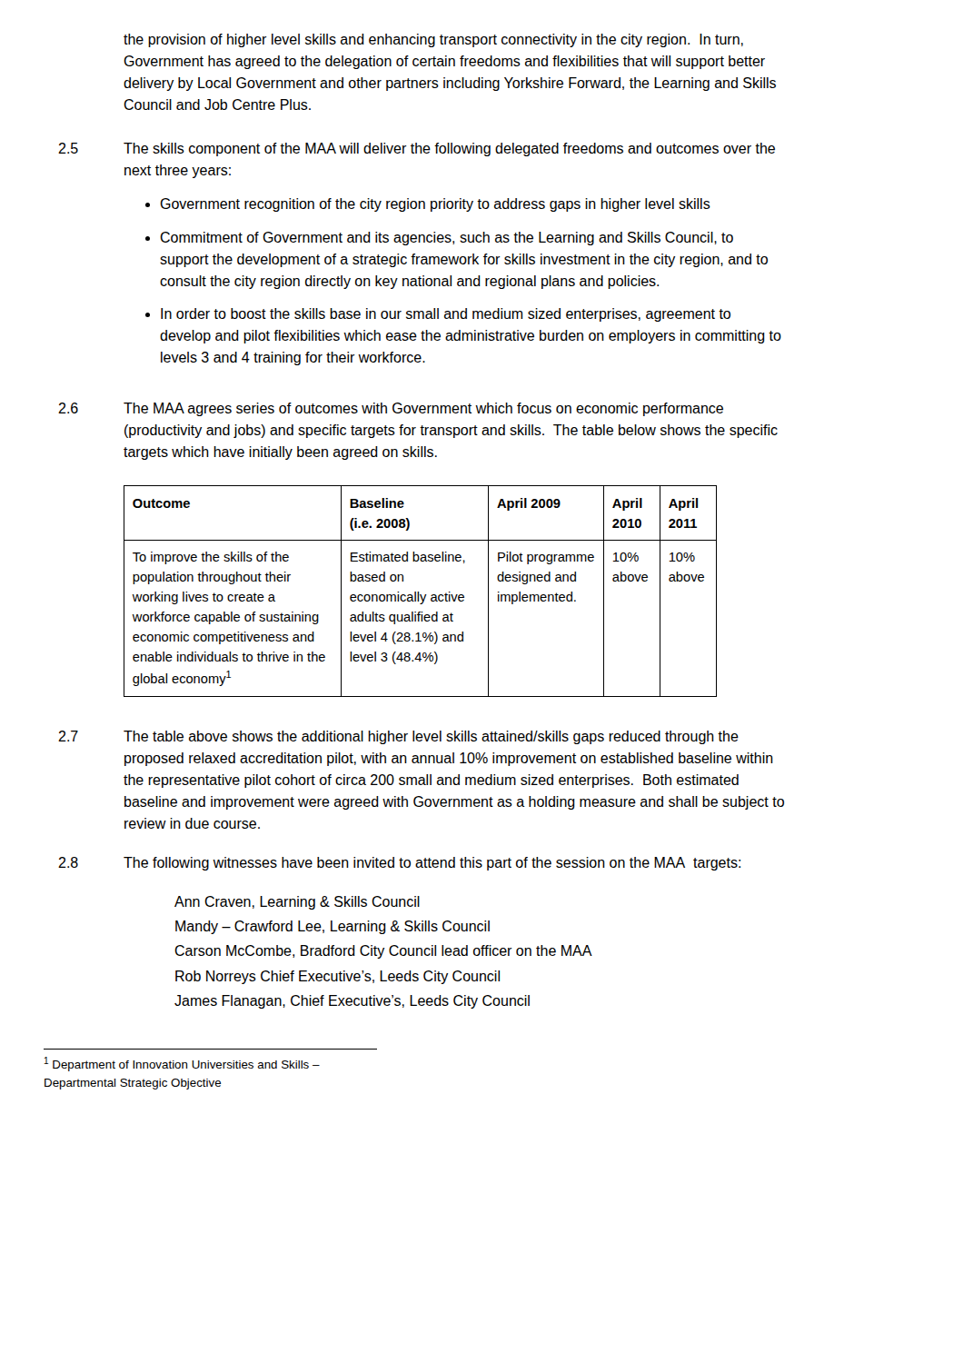the provision of higher level skills and enhancing transport connectivity in the city region. In turn, Government has agreed to the delegation of certain freedoms and flexibilities that will support better delivery by Local Government and other partners including Yorkshire Forward, the Learning and Skills Council and Job Centre Plus.
2.5
The skills component of the MAA will deliver the following delegated freedoms and outcomes over the next three years:
Government recognition of the city region priority to address gaps in higher level skills
Commitment of Government and its agencies, such as the Learning and Skills Council, to support the development of a strategic framework for skills investment in the city region, and to consult the city region directly on key national and regional plans and policies.
In order to boost the skills base in our small and medium sized enterprises, agreement to develop and pilot flexibilities which ease the administrative burden on employers in committing to levels 3 and 4 training for their workforce.
2.6
The MAA agrees series of outcomes with Government which focus on economic performance (productivity and jobs) and specific targets for transport and skills. The table below shows the specific targets which have initially been agreed on skills.
| Outcome | Baseline (i.e. 2008) | April 2009 | April 2010 | April 2011 |
| --- | --- | --- | --- | --- |
| To improve the skills of the population throughout their working lives to create a workforce capable of sustaining economic competitiveness and enable individuals to thrive in the global economy 1 | Estimated baseline, based on economically active adults qualified at level 4 (28.1%) and level 3 (48.4%) | Pilot programme designed and implemented. | 10% above | 10% above |
2.7
The table above shows the additional higher level skills attained/skills gaps reduced through the proposed relaxed accreditation pilot, with an annual 10% improvement on established baseline within the representative pilot cohort of circa 200 small and medium sized enterprises. Both estimated baseline and improvement were agreed with Government as a holding measure and shall be subject to review in due course.
2.8
The following witnesses have been invited to attend this part of the session on the MAA targets:
Ann Craven, Learning & Skills Council
Mandy – Crawford Lee, Learning & Skills Council
Carson McCombe, Bradford City Council lead officer on the MAA
Rob Norreys Chief Executive’s, Leeds City Council
James Flanagan, Chief Executive’s, Leeds City Council
1 Department of Innovation Universities and Skills – Departmental Strategic Objective